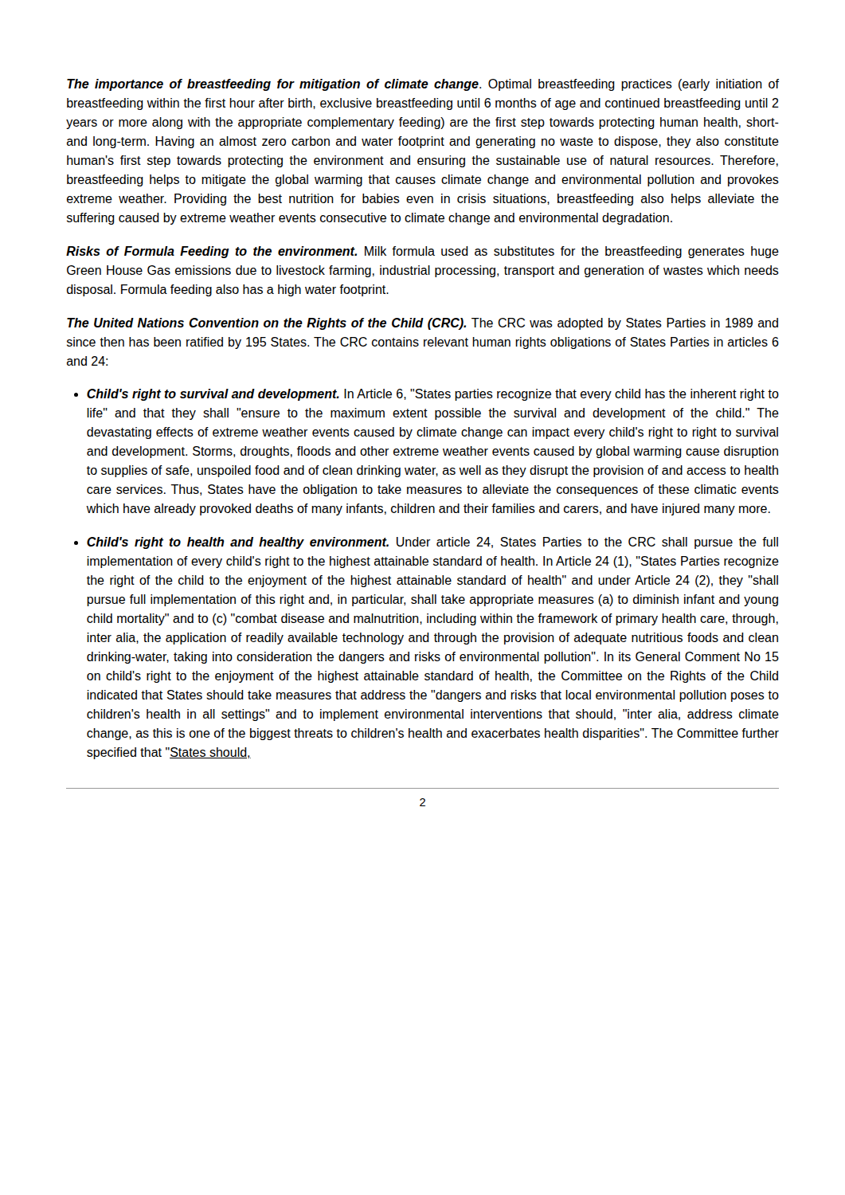The importance of breastfeeding for mitigation of climate change. Optimal breastfeeding practices (early initiation of breastfeeding within the first hour after birth, exclusive breastfeeding until 6 months of age and continued breastfeeding until 2 years or more along with the appropriate complementary feeding) are the first step towards protecting human health, short- and long-term. Having an almost zero carbon and water footprint and generating no waste to dispose, they also constitute human's first step towards protecting the environment and ensuring the sustainable use of natural resources. Therefore, breastfeeding helps to mitigate the global warming that causes climate change and environmental pollution and provokes extreme weather. Providing the best nutrition for babies even in crisis situations, breastfeeding also helps alleviate the suffering caused by extreme weather events consecutive to climate change and environmental degradation.
Risks of Formula Feeding to the environment. Milk formula used as substitutes for the breastfeeding generates huge Green House Gas emissions due to livestock farming, industrial processing, transport and generation of wastes which needs disposal. Formula feeding also has a high water footprint.
The United Nations Convention on the Rights of the Child (CRC). The CRC was adopted by States Parties in 1989 and since then has been ratified by 195 States. The CRC contains relevant human rights obligations of States Parties in articles 6 and 24:
Child's right to survival and development. In Article 6, "States parties recognize that every child has the inherent right to life" and that they shall "ensure to the maximum extent possible the survival and development of the child." The devastating effects of extreme weather events caused by climate change can impact every child's right to right to survival and development. Storms, droughts, floods and other extreme weather events caused by global warming cause disruption to supplies of safe, unspoiled food and of clean drinking water, as well as they disrupt the provision of and access to health care services. Thus, States have the obligation to take measures to alleviate the consequences of these climatic events which have already provoked deaths of many infants, children and their families and carers, and have injured many more.
Child's right to health and healthy environment. Under article 24, States Parties to the CRC shall pursue the full implementation of every child's right to the highest attainable standard of health. In Article 24 (1), "States Parties recognize the right of the child to the enjoyment of the highest attainable standard of health" and under Article 24 (2), they "shall pursue full implementation of this right and, in particular, shall take appropriate measures (a) to diminish infant and young child mortality" and to (c) "combat disease and malnutrition, including within the framework of primary health care, through, inter alia, the application of readily available technology and through the provision of adequate nutritious foods and clean drinking-water, taking into consideration the dangers and risks of environmental pollution". In its General Comment No 15 on child's right to the enjoyment of the highest attainable standard of health, the Committee on the Rights of the Child indicated that States should take measures that address the "dangers and risks that local environmental pollution poses to children's health in all settings" and to implement environmental interventions that should, "inter alia, address climate change, as this is one of the biggest threats to children's health and exacerbates health disparities". The Committee further specified that "States should,
2